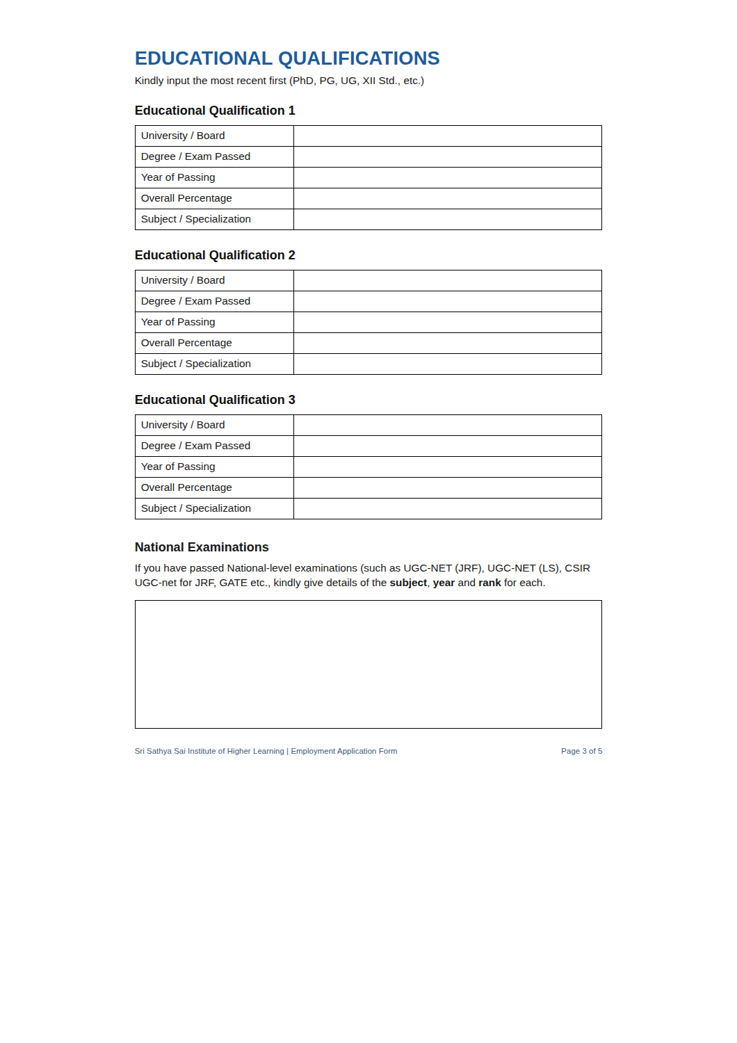EDUCATIONAL QUALIFICATIONS
Kindly input the most recent first (PhD, PG, UG, XII Std., etc.)
Educational Qualification 1
| University / Board | |
| Degree / Exam Passed | |
| Year of Passing | |
| Overall Percentage | |
| Subject / Specialization | |
Educational Qualification 2
| University / Board | |
| Degree / Exam Passed | |
| Year of Passing | |
| Overall Percentage | |
| Subject / Specialization | |
Educational Qualification 3
| University / Board | |
| Degree / Exam Passed | |
| Year of Passing | |
| Overall Percentage | |
| Subject / Specialization | |
National Examinations
If you have passed National-level examinations (such as UGC-NET (JRF), UGC-NET (LS), CSIR UGC-net for JRF, GATE etc., kindly give details of the subject, year and rank for each.
Sri Sathya Sai Institute of Higher Learning | Employment Application Form
Page 3 of 5